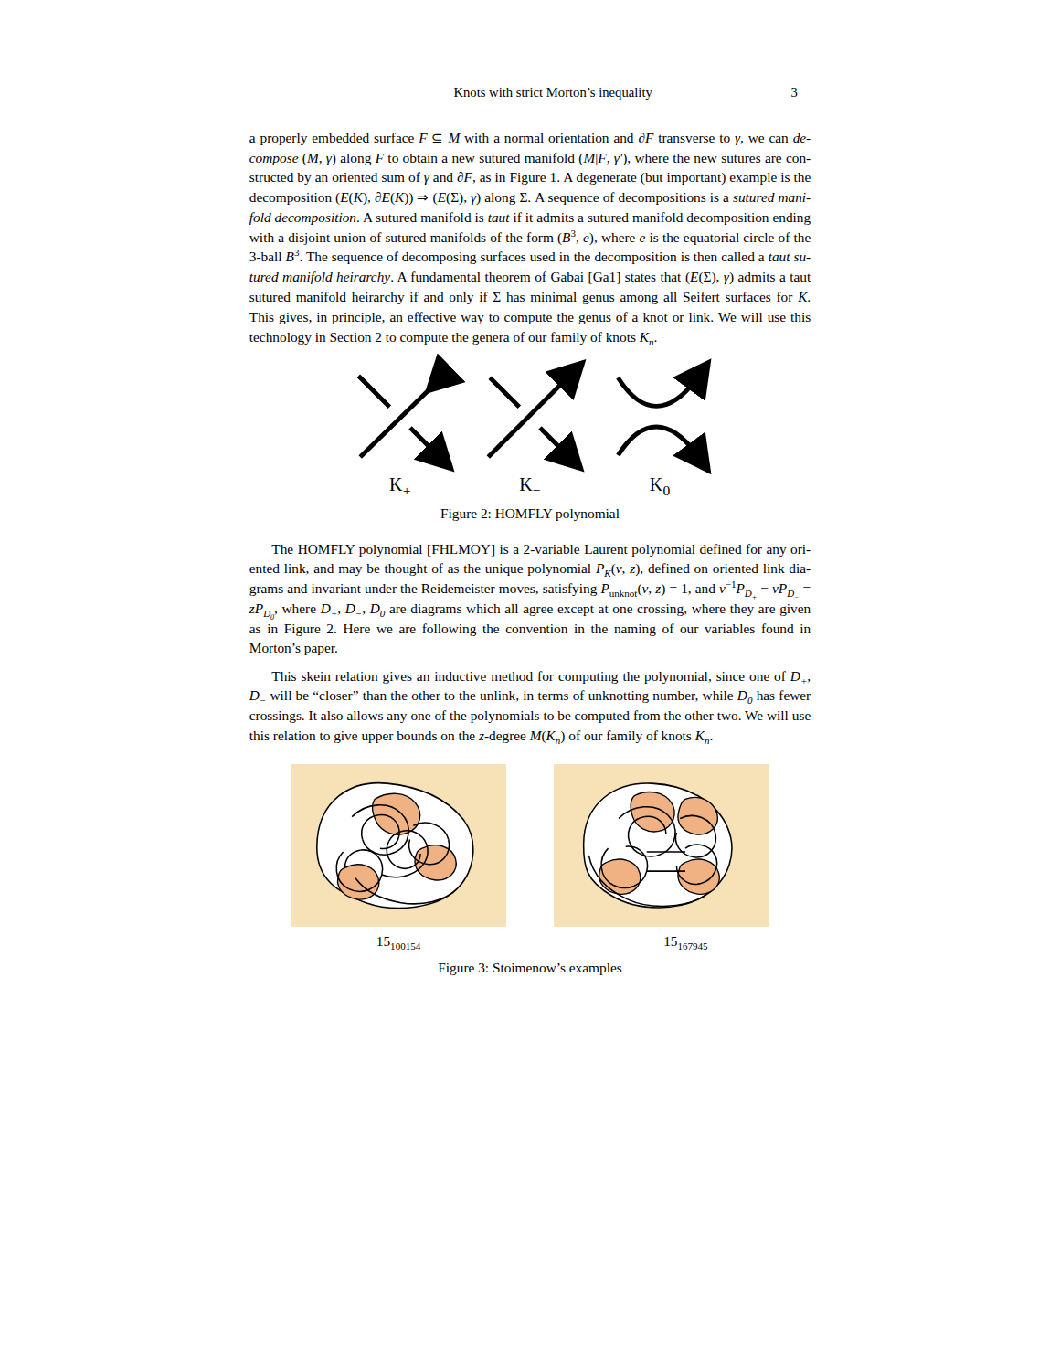Knots with strict Morton’s inequality 3
a properly embedded surface F ⊆ M with a normal orientation and ∂F transverse to γ, we can decompose (M, γ) along F to obtain a new sutured manifold (M|F, γ′), where the new sutures are constructed by an oriented sum of γ and ∂F, as in Figure 1. A degenerate (but important) example is the decomposition (E(K), ∂E(K)) ⇒ (E(Σ), γ) along Σ. A sequence of decompositions is a sutured manifold decomposition. A sutured manifold is taut if it admits a sutured manifold decomposition ending with a disjoint union of sutured manifolds of the form (B3, e), where e is the equatorial circle of the 3-ball B3. The sequence of decomposing surfaces used in the decomposition is then called a taut sutured manifold heirarchy. A fundamental theorem of Gabai [Ga1] states that (E(Σ), γ) admits a taut sutured manifold heirarchy if and only if Σ has minimal genus among all Seifert surfaces for K. This gives, in principle, an effective way to compute the genus of a knot or link. We will use this technology in Section 2 to compute the genera of our family of knots Kn.
K+
K−
K0
Figure 2: HOMFLY polynomial
The HOMFLY polynomial [FHLMOY] is a 2-variable Laurent polynomial defined for any oriented link, and may be thought of as the unique polynomial PK(v, z), defined on oriented link diagrams and invariant under the Reidemeister moves, satisfying Punknot(v, z) = 1, and v−1PD+ − vPD− = zPD0, where D+, D−, D0 are diagrams which all agree except at one crossing, where they are given as in Figure 2. Here we are following the convention in the naming of our variables found in Morton’s paper.
This skein relation gives an inductive method for computing the polynomial, since one of D+, D− will be “closer” than the other to the unlink, in terms of unknotting number, while D0 has fewer crossings. It also allows any one of the polynomials to be computed from the other two. We will use this relation to give upper bounds on the z-degree M(Kn) of our family of knots Kn.
15100154
15167945
Figure 3: Stoimenow’s examples